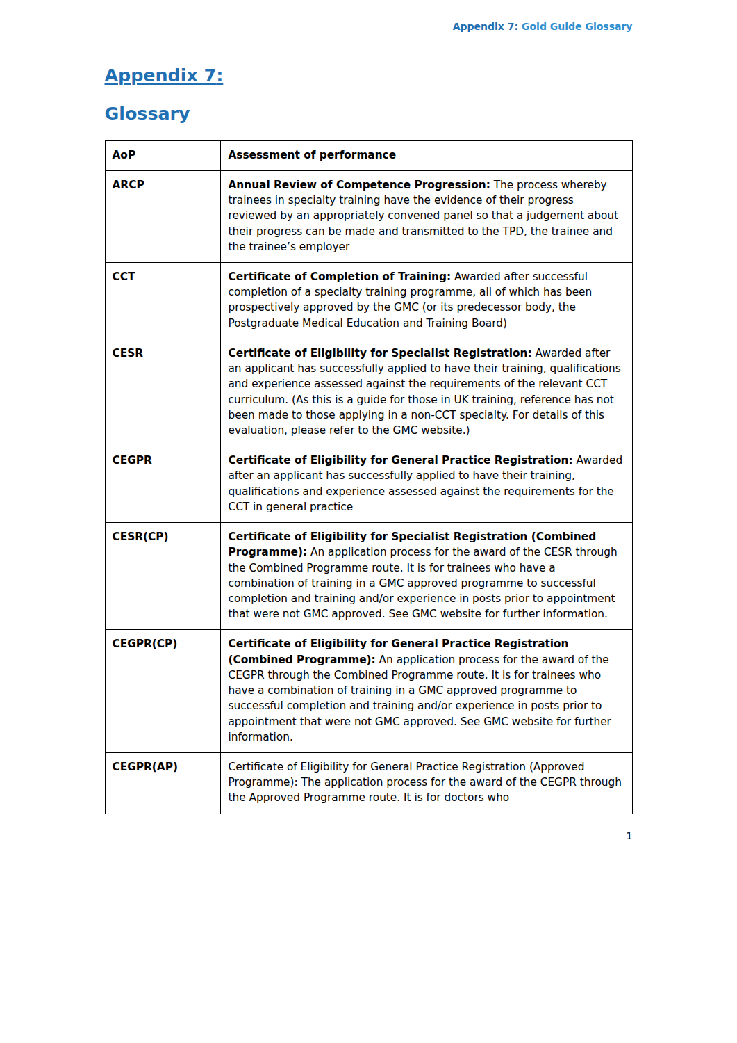Appendix 7: Gold Guide Glossary
Appendix 7:
Glossary
| AoP | Assessment of performance |
| ARCP | Annual Review of Competence Progression: The process whereby trainees in specialty training have the evidence of their progress reviewed by an appropriately convened panel so that a judgement about their progress can be made and transmitted to the TPD, the trainee and the trainee’s employer |
| CCT | Certificate of Completion of Training: Awarded after successful completion of a specialty training programme, all of which has been prospectively approved by the GMC (or its predecessor body, the Postgraduate Medical Education and Training Board) |
| CESR | Certificate of Eligibility for Specialist Registration: Awarded after an applicant has successfully applied to have their training, qualifications and experience assessed against the requirements of the relevant CCT curriculum. (As this is a guide for those in UK training, reference has not been made to those applying in a non-CCT specialty. For details of this evaluation, please refer to the GMC website.) |
| CEGPR | Certificate of Eligibility for General Practice Registration: Awarded after an applicant has successfully applied to have their training, qualifications and experience assessed against the requirements for the CCT in general practice |
| CESR(CP) | Certificate of Eligibility for Specialist Registration (Combined Programme): An application process for the award of the CESR through the Combined Programme route. It is for trainees who have a combination of training in a GMC approved programme to successful completion and training and/or experience in posts prior to appointment that were not GMC approved. See GMC website for further information. |
| CEGPR(CP) | Certificate of Eligibility for General Practice Registration (Combined Programme): An application process for the award of the CEGPR through the Combined Programme route. It is for trainees who have a combination of training in a GMC approved programme to successful completion and training and/or experience in posts prior to appointment that were not GMC approved. See GMC website for further information. |
| CEGPR(AP) | Certificate of Eligibility for General Practice Registration (Approved Programme): The application process for the award of the CEGPR through the Approved Programme route. It is for doctors who |
1